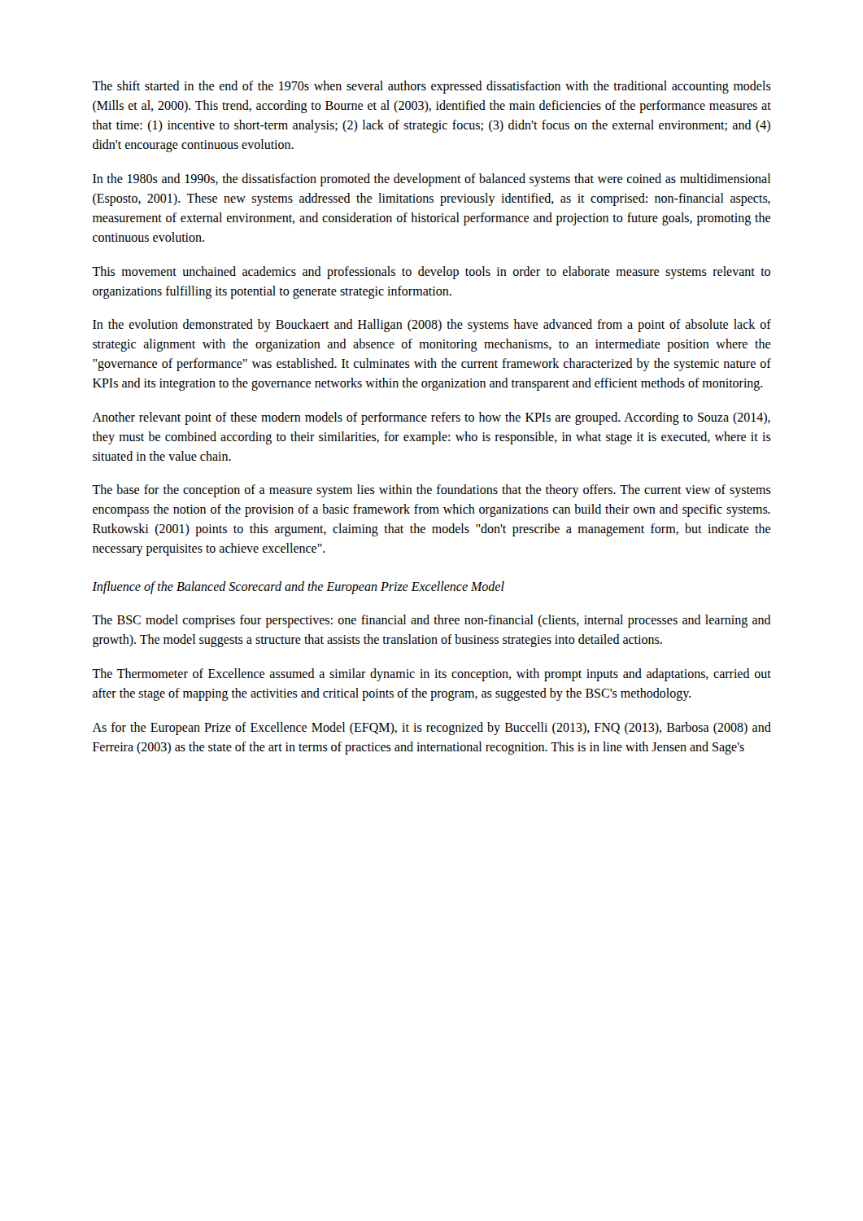The shift started in the end of the 1970s when several authors expressed dissatisfaction with the traditional accounting models (Mills et al, 2000). This trend, according to Bourne et al (2003), identified the main deficiencies of the performance measures at that time: (1) incentive to short-term analysis; (2) lack of strategic focus; (3) didn't focus on the external environment; and (4) didn't encourage continuous evolution.
In the 1980s and 1990s, the dissatisfaction promoted the development of balanced systems that were coined as multidimensional (Esposto, 2001). These new systems addressed the limitations previously identified, as it comprised: non-financial aspects, measurement of external environment, and consideration of historical performance and projection to future goals, promoting the continuous evolution.
This movement unchained academics and professionals to develop tools in order to elaborate measure systems relevant to organizations fulfilling its potential to generate strategic information.
In the evolution demonstrated by Bouckaert and Halligan (2008) the systems have advanced from a point of absolute lack of strategic alignment with the organization and absence of monitoring mechanisms, to an intermediate position where the "governance of performance" was established. It culminates with the current framework characterized by the systemic nature of KPIs and its integration to the governance networks within the organization and transparent and efficient methods of monitoring.
Another relevant point of these modern models of performance refers to how the KPIs are grouped. According to Souza (2014), they must be combined according to their similarities, for example: who is responsible, in what stage it is executed, where it is situated in the value chain.
The base for the conception of a measure system lies within the foundations that the theory offers. The current view of systems encompass the notion of the provision of a basic framework from which organizations can build their own and specific systems. Rutkowski (2001) points to this argument, claiming that the models "don't prescribe a management form, but indicate the necessary perquisites to achieve excellence".
Influence of the Balanced Scorecard and the European Prize Excellence Model
The BSC model comprises four perspectives: one financial and three non-financial (clients, internal processes and learning and growth). The model suggests a structure that assists the translation of business strategies into detailed actions.
The Thermometer of Excellence assumed a similar dynamic in its conception, with prompt inputs and adaptations, carried out after the stage of mapping the activities and critical points of the program, as suggested by the BSC's methodology.
As for the European Prize of Excellence Model (EFQM), it is recognized by Buccelli (2013), FNQ (2013), Barbosa (2008) and Ferreira (2003) as the state of the art in terms of practices and international recognition. This is in line with Jensen and Sage's